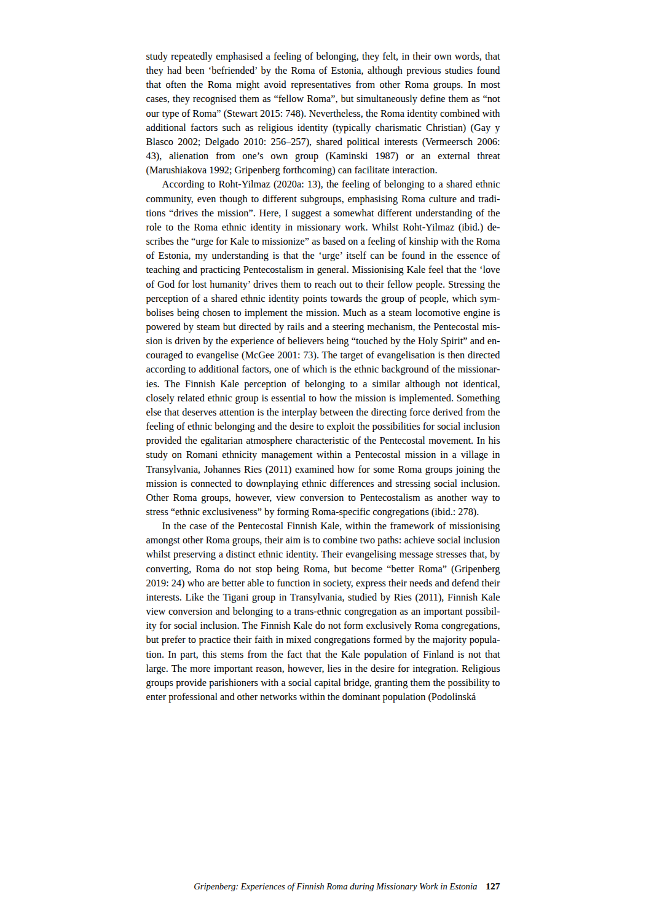study repeatedly emphasised a feeling of belonging, they felt, in their own words, that they had been ‘befriended’ by the Roma of Estonia, although previous studies found that often the Roma might avoid representatives from other Roma groups. In most cases, they recognised them as “fellow Roma”, but simultaneously define them as “not our type of Roma” (Stewart 2015: 748). Nevertheless, the Roma identity combined with additional factors such as religious identity (typically charismatic Christian) (Gay y Blasco 2002; Delgado 2010: 256–257), shared political interests (Vermeersch 2006: 43), alienation from one’s own group (Kaminski 1987) or an external threat (Marushiakova 1992; Gripenberg forthcoming) can facilitate interaction.
According to Roht-Yilmaz (2020a: 13), the feeling of belonging to a shared ethnic community, even though to different subgroups, emphasising Roma culture and traditions “drives the mission”. Here, I suggest a somewhat different understanding of the role to the Roma ethnic identity in missionary work. Whilst Roht-Yilmaz (ibid.) describes the “urge for Kale to missionize” as based on a feeling of kinship with the Roma of Estonia, my understanding is that the ‘urge’ itself can be found in the essence of teaching and practicing Pentecostalism in general. Missionising Kale feel that the ‘love of God for lost humanity’ drives them to reach out to their fellow people. Stressing the perception of a shared ethnic identity points towards the group of people, which symbolises being chosen to implement the mission. Much as a steam locomotive engine is powered by steam but directed by rails and a steering mechanism, the Pentecostal mission is driven by the experience of believers being “touched by the Holy Spirit” and encouraged to evangelise (McGee 2001: 73). The target of evangelisation is then directed according to additional factors, one of which is the ethnic background of the missionaries. The Finnish Kale perception of belonging to a similar although not identical, closely related ethnic group is essential to how the mission is implemented. Something else that deserves attention is the interplay between the directing force derived from the feeling of ethnic belonging and the desire to exploit the possibilities for social inclusion provided the egalitarian atmosphere characteristic of the Pentecostal movement. In his study on Romani ethnicity management within a Pentecostal mission in a village in Transylvania, Johannes Ries (2011) examined how for some Roma groups joining the mission is connected to downplaying ethnic differences and stressing social inclusion. Other Roma groups, however, view conversion to Pentecostalism as another way to stress “ethnic exclusiveness” by forming Roma-specific congregations (ibid.: 278).
In the case of the Pentecostal Finnish Kale, within the framework of missionising amongst other Roma groups, their aim is to combine two paths: achieve social inclusion whilst preserving a distinct ethnic identity. Their evangelising message stresses that, by converting, Roma do not stop being Roma, but become “better Roma” (Gripenberg 2019: 24) who are better able to function in society, express their needs and defend their interests. Like the Tigani group in Transylvania, studied by Ries (2011), Finnish Kale view conversion and belonging to a trans-ethnic congregation as an important possibility for social inclusion. The Finnish Kale do not form exclusively Roma congregations, but prefer to practice their faith in mixed congregations formed by the majority population. In part, this stems from the fact that the Kale population of Finland is not that large. The more important reason, however, lies in the desire for integration. Religious groups provide parishioners with a social capital bridge, granting them the possibility to enter professional and other networks within the dominant population (Podolinská
Gripenberg: Experiences of Finnish Roma during Missionary Work in Estonia 127